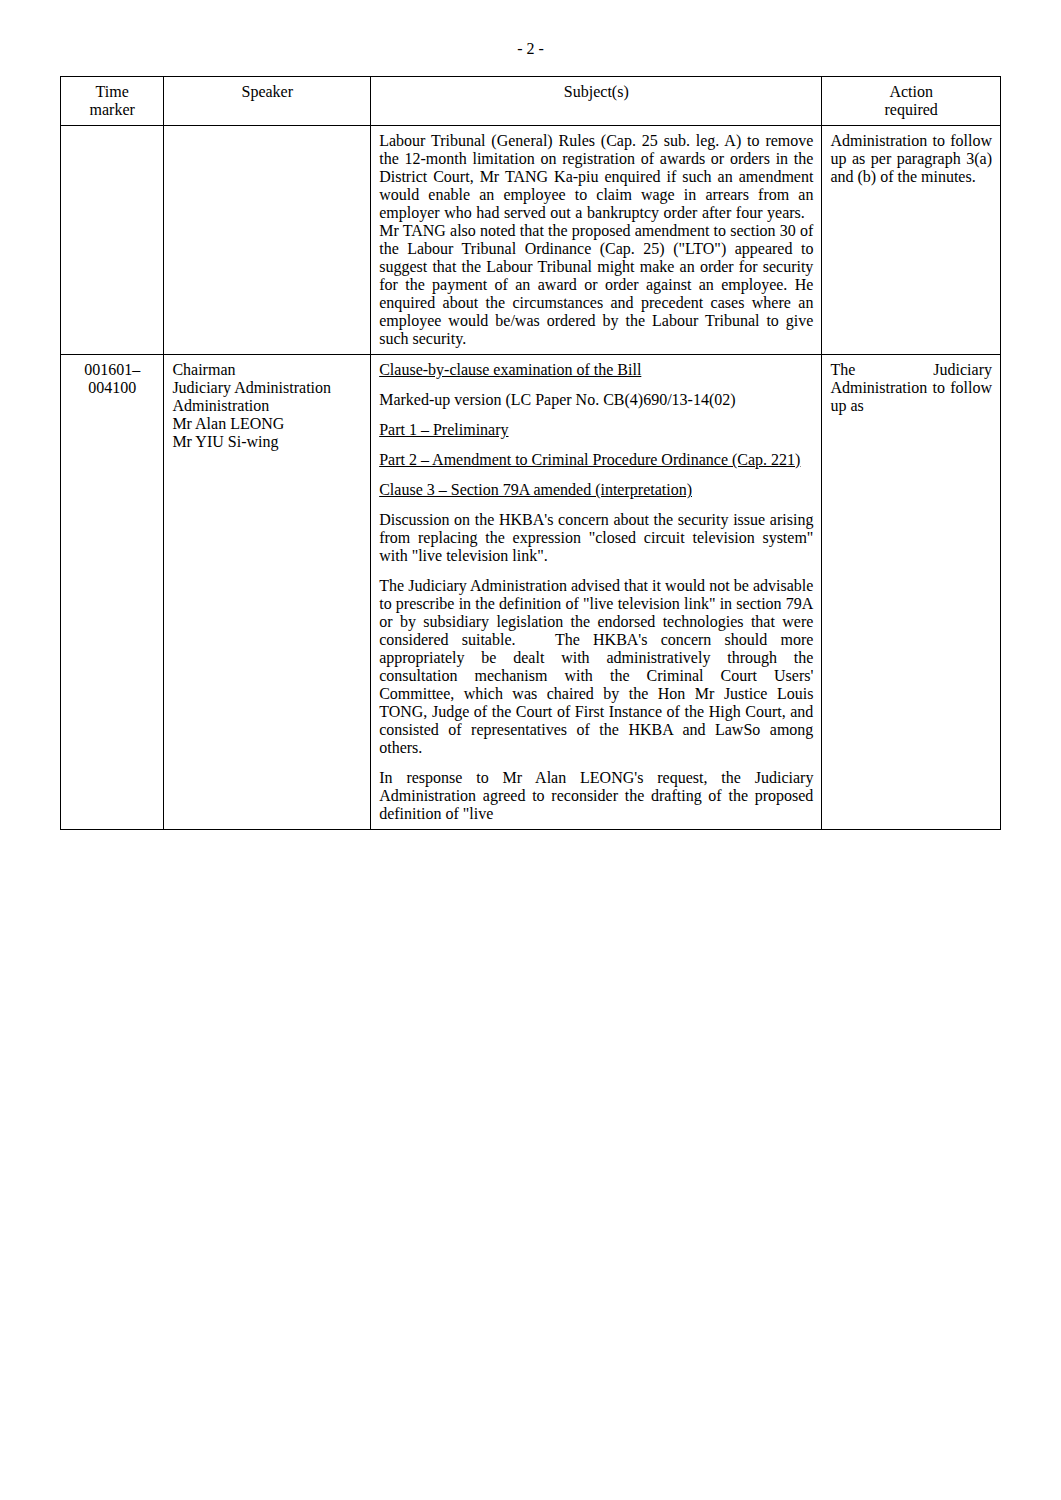- 2 -
| Time marker | Speaker | Subject(s) | Action required |
| --- | --- | --- | --- |
| | | Labour Tribunal (General) Rules (Cap. 25 sub. leg. A) to remove the 12-month limitation on registration of awards or orders in the District Court, Mr TANG Ka-piu enquired if such an amendment would enable an employee to claim wage in arrears from an employer who had served out a bankruptcy order after four years. Mr TANG also noted that the proposed amendment to section 30 of the Labour Tribunal Ordinance (Cap. 25) ("LTO") appeared to suggest that the Labour Tribunal might make an order for security for the payment of an award or order against an employee. He enquired about the circumstances and precedent cases where an employee would be/was ordered by the Labour Tribunal to give such security. | Administration to follow up as per paragraph 3(a) and (b) of the minutes. |
| 001601– 004100 | Chairman Judiciary Administration Administration Mr Alan LEONG Mr YIU Si-wing | Clause-by-clause examination of the Bill Marked-up version (LC Paper No. CB(4)690/13-14(02) Part 1 – Preliminary Part 2 – Amendment to Criminal Procedure Ordinance (Cap. 221) Clause 3 – Section 79A amended (interpretation) Discussion on the HKBA's concern about the security issue arising from replacing the expression "closed circuit television system" with "live television link". The Judiciary Administration advised that it would not be advisable to prescribe in the definition of "live television link" in section 79A or by subsidiary legislation the endorsed technologies that were considered suitable. The HKBA's concern should more appropriately be dealt with administratively through the consultation mechanism with the Criminal Court Users' Committee, which was chaired by the Hon Mr Justice Louis TONG, Judge of the Court of First Instance of the High Court, and consisted of representatives of the HKBA and LawSo among others. In response to Mr Alan LEONG's request, the Judiciary Administration agreed to reconsider the drafting of the proposed definition of "live | The Judiciary Administration to follow up as |